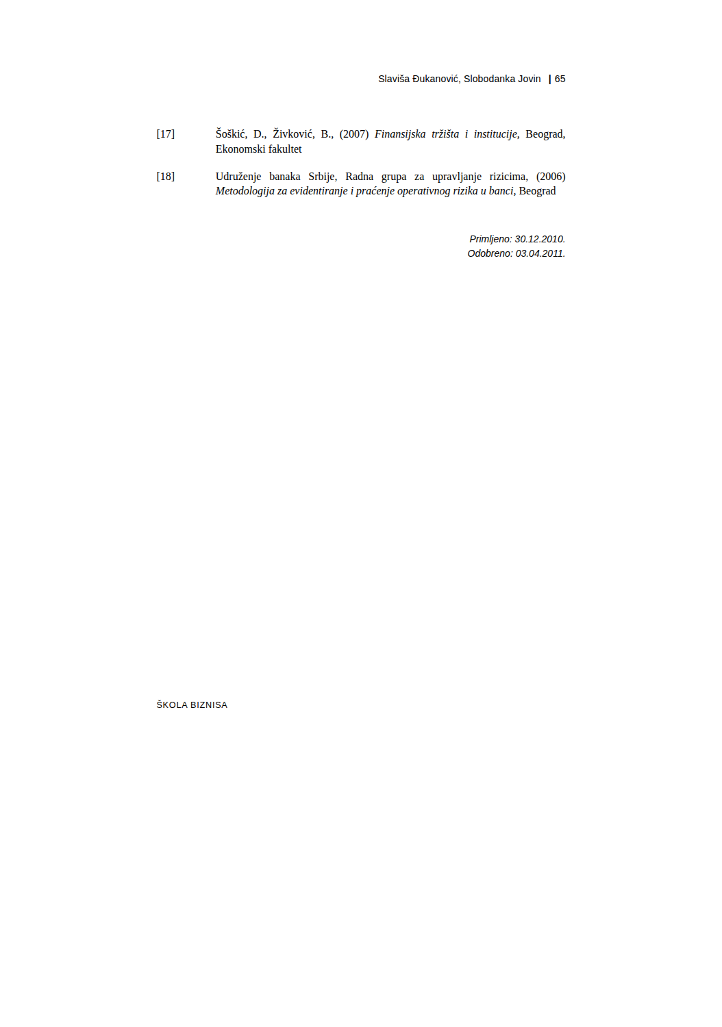Slaviša Đukanović, Slobodanka Jovin |65
[17] Šoškić, D., Živković, B., (2007) Finansijska tržišta i institucije, Beograd, Ekonomski fakultet
[18] Udruženje banaka Srbije, Radna grupa za upravljanje rizicima, (2006) Metodologija za evidentiranje i praćenje operativnog rizika u banci, Beograd
Primljeno: 30.12.2010.
Odobreno: 03.04.2011.
ŠKOLA BIZNISA